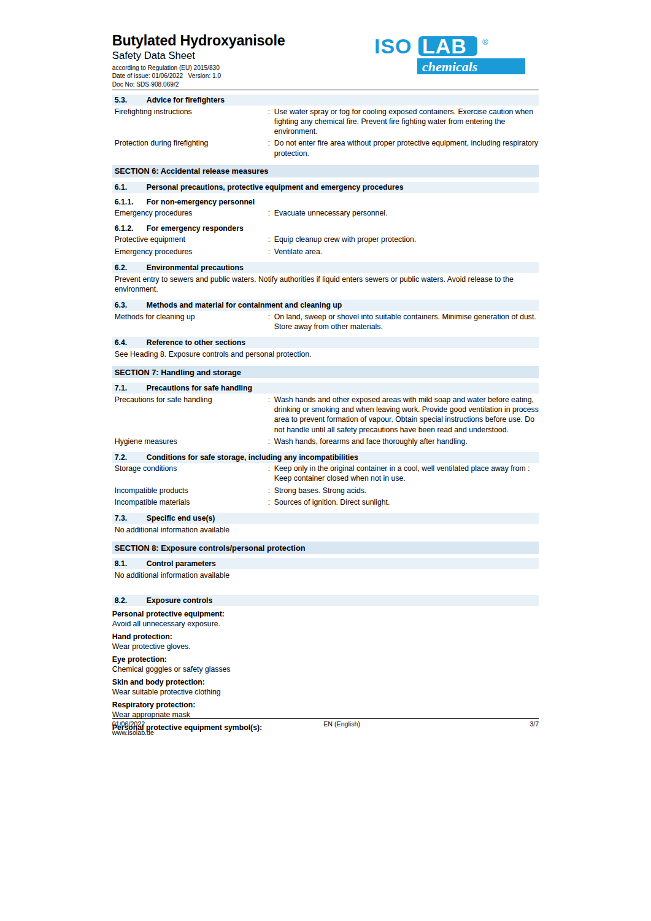Butylated Hydroxyanisole
Safety Data Sheet
according to Regulation (EU) 2015/830
Date of issue: 01/06/2022 Version: 1.0
Doc No: SDS-908.069/2
ISO LAB ® chemicals
5.3. Advice for firefighters
Firefighting instructions
:
Use water spray or fog for cooling exposed containers. Exercise caution when fighting any chemical fire. Prevent fire fighting water from entering the environment.
Protection during firefighting
:
Do not enter fire area without proper protective equipment, including respiratory protection.
SECTION 6: Accidental release measures
6.1. Personal precautions, protective equipment and emergency procedures
6.1.1. For non-emergency personnel
Emergency procedures
:
Evacuate unnecessary personnel.
6.1.2. For emergency responders
Protective equipment
:
Equip cleanup crew with proper protection.
Emergency procedures
:
Ventilate area.
6.2. Environmental precautions
Prevent entry to sewers and public waters. Notify authorities if liquid enters sewers or public waters. Avoid release to the environment.
6.3. Methods and material for containment and cleaning up
Methods for cleaning up
:
On land, sweep or shovel into suitable containers. Minimise generation of dust. Store away from other materials.
6.4. Reference to other sections
See Heading 8. Exposure controls and personal protection.
SECTION 7: Handling and storage
7.1. Precautions for safe handling
Precautions for safe handling
:
Wash hands and other exposed areas with mild soap and water before eating, drinking or smoking and when leaving work. Provide good ventilation in process area to prevent formation of vapour. Obtain special instructions before use. Do not handle until all safety precautions have been read and understood.
Hygiene measures
:
Wash hands, forearms and face thoroughly after handling.
7.2. Conditions for safe storage, including any incompatibilities
Storage conditions
:
Keep only in the original container in a cool, well ventilated place away from : Keep container closed when not in use.
Incompatible products
:
Strong bases. Strong acids.
Incompatible materials
:
Sources of ignition. Direct sunlight.
7.3. Specific end use(s)
No additional information available
SECTION 8: Exposure controls/personal protection
8.1. Control parameters
No additional information available
8.2. Exposure controls
Personal protective equipment:
Avoid all unnecessary exposure.
Hand protection:
Wear protective gloves.
Eye protection:
Chemical goggles or safety glasses
Skin and body protection:
Wear suitable protective clothing
Respiratory protection:
Wear appropriate mask
Personal protective equipment symbol(s):
01/06/2022
www.isolab.de
EN (English)
3/7